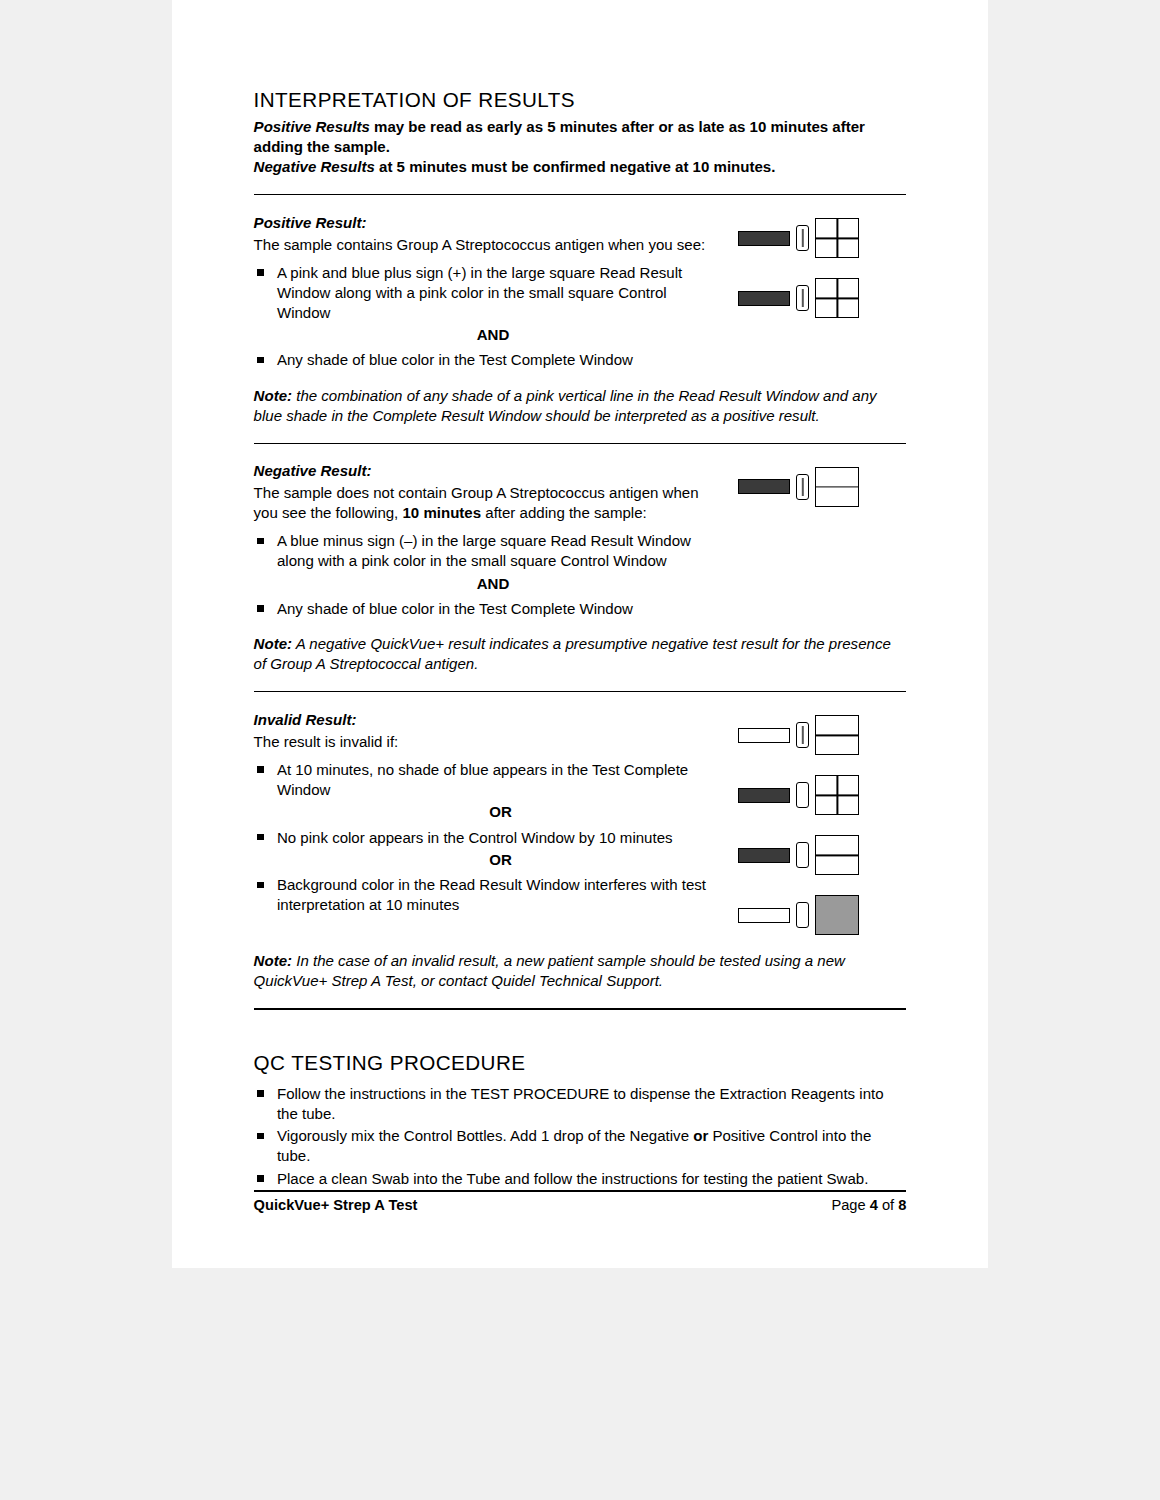INTERPRETATION OF RESULTS
Positive Results may be read as early as 5 minutes after or as late as 10 minutes after adding the sample.
Negative Results at 5 minutes must be confirmed negative at 10 minutes.
Positive Result:
The sample contains Group A Streptococcus antigen when you see:
A pink and blue plus sign (+) in the large square Read Result Window along with a pink color in the small square Control Window
AND
Any shade of blue color in the Test Complete Window
Note: the combination of any shade of a pink vertical line in the Read Result Window and any blue shade in the Complete Result Window should be interpreted as a positive result.
Negative Result:
The sample does not contain Group A Streptococcus antigen when you see the following, 10 minutes after adding the sample:
A blue minus sign (–) in the large square Read Result Window along with a pink color in the small square Control Window
AND
Any shade of blue color in the Test Complete Window
Note: A negative QuickVue+ result indicates a presumptive negative test result for the presence of Group A Streptococcal antigen.
Invalid Result:
The result is invalid if:
At 10 minutes, no shade of blue appears in the Test Complete Window
OR
No pink color appears in the Control Window by 10 minutes
OR
Background color in the Read Result Window interferes with test interpretation at 10 minutes
Note: In the case of an invalid result, a new patient sample should be tested using a new QuickVue+ Strep A Test, or contact Quidel Technical Support.
QC TESTING PROCEDURE
Follow the instructions in the TEST PROCEDURE to dispense the Extraction Reagents into the tube.
Vigorously mix the Control Bottles. Add 1 drop of the Negative or Positive Control into the tube.
Place a clean Swab into the Tube and follow the instructions for testing the patient Swab.
QuickVue+ Strep A Test Page 4 of 8